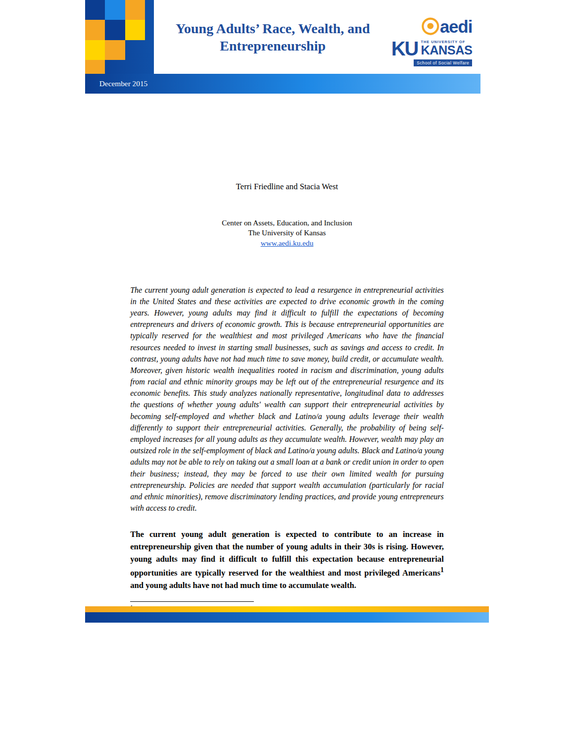Young Adults’ Race, Wealth, and Entrepreneurship
⦿aedi
KU
THE UNIVERSITY OF
KANSAS
School of Social Welfare
December 2015
Terri Friedline and Stacia West
Center on Assets, Education, and Inclusion
The University of Kansas
www.aedi.ku.edu
The current young adult generation is expected to lead a resurgence in entrepreneurial activities in the United States and these activities are expected to drive economic growth in the coming years. However, young adults may find it difficult to fulfill the expectations of becoming entrepreneurs and drivers of economic growth. This is because entrepreneurial opportunities are typically reserved for the wealthiest and most privileged Americans who have the financial resources needed to invest in starting small businesses, such as savings and access to credit. In contrast, young adults have not had much time to save money, build credit, or accumulate wealth. Moreover, given historic wealth inequalities rooted in racism and discrimination, young adults from racial and ethnic minority groups may be left out of the entrepreneurial resurgence and its economic benefits. This study analyzes nationally representative, longitudinal data to addresses the questions of whether young adults' wealth can support their entrepreneurial activities by becoming self-employed and whether black and Latino/a young adults leverage their wealth differently to support their entrepreneurial activities. Generally, the probability of being self-employed increases for all young adults as they accumulate wealth. However, wealth may play an outsized role in the self-employment of black and Latino/a young adults. Black and Latino/a young adults may not be able to rely on taking out a small loan at a bank or credit union in order to open their business; instead, they may be forced to use their own limited wealth for pursuing entrepreneurship. Policies are needed that support wealth accumulation (particularly for racial and ethnic minorities), remove discriminatory lending practices, and provide young entrepreneurs with access to credit.
The current young adult generation is expected to contribute to an increase in entrepreneurship given that the number of young adults in their 30s is rising. However, young adults may find it difficult to fulfill this expectation because entrepreneurial opportunities are typically reserved for the wealthiest and most privileged Americans1 and young adults have not had much time to accumulate wealth.
1 Hurst, E., & Lusardi, A. (2004). Liquidity constraints, household wealth, and entrepreneurship. Journal of political Economy, 112(2), 319-347.